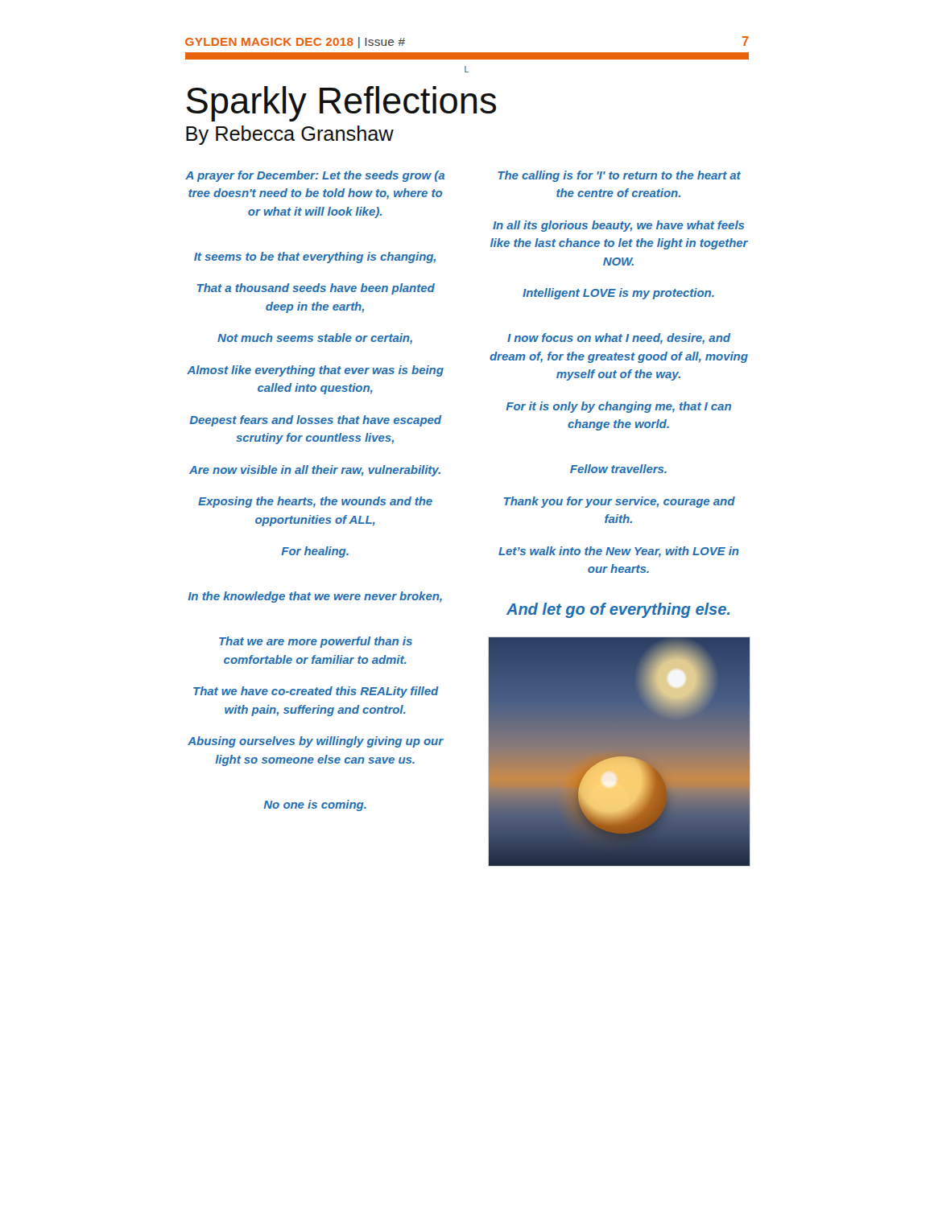GYLDEN MAGICK DEC 2018 | Issue #
7
L
Sparkly Reflections
By Rebecca Granshaw
A prayer for December: Let the seeds grow (a tree doesn't need to be told how to, where to or what it will look like).
It seems to be that everything is changing,
That a thousand seeds have been planted deep in the earth,
Not much seems stable or certain,
Almost like everything that ever was is being called into question,
Deepest fears and losses that have escaped scrutiny for countless lives,
Are now visible in all their raw, vulnerability.
Exposing the hearts, the wounds and the opportunities of ALL,
For healing.
In the knowledge that we were never broken,
That we are more powerful than is comfortable or familiar to admit.
That we have co-created this REALity filled with pain, suffering and control.
Abusing ourselves by willingly giving up our light so someone else can save us.
No one is coming.
The calling is for 'I' to return to the heart at the centre of creation.
In all its glorious beauty, we have what feels like the last chance to let the light in together NOW.
Intelligent LOVE is my protection.
I now focus on what I need, desire, and dream of, for the greatest good of all, moving myself out of the way.
For it is only by changing me, that I can change the world.
Fellow travellers.
Thank you for your service, courage and faith.
Let’s walk into the New Year, with LOVE in our hearts.
And let go of everything else.